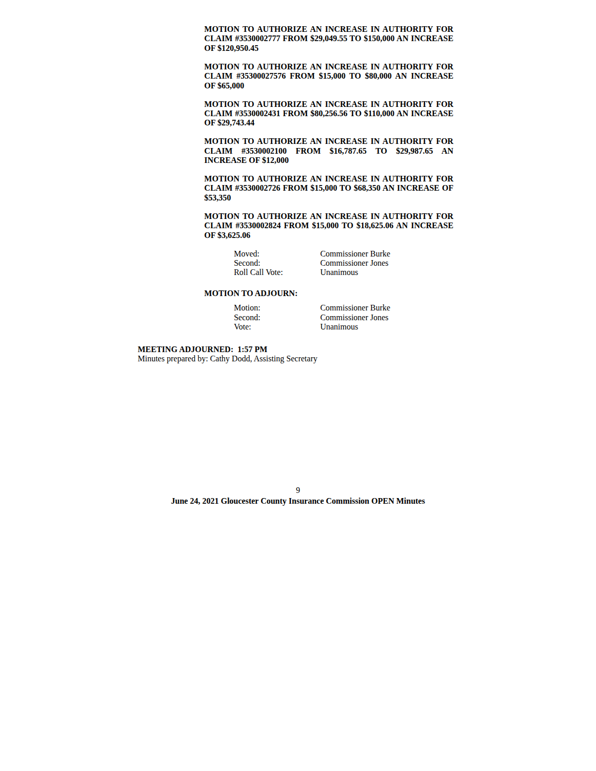MOTION TO AUTHORIZE AN INCREASE IN AUTHORITY FOR CLAIM #3530002777 FROM $29,049.55 TO $150,000 AN INCREASE OF $120,950.45
MOTION TO AUTHORIZE AN INCREASE IN AUTHORITY FOR CLAIM #35300027576 FROM $15,000 TO $80,000 AN INCREASE OF $65,000
MOTION TO AUTHORIZE AN INCREASE IN AUTHORITY FOR CLAIM #3530002431 FROM $80,256.56 TO $110,000 AN INCREASE OF $29,743.44
MOTION TO AUTHORIZE AN INCREASE IN AUTHORITY FOR CLAIM #3530002100 FROM $16,787.65 TO $29,987.65 AN INCREASE OF $12,000
MOTION TO AUTHORIZE AN INCREASE IN AUTHORITY FOR CLAIM #3530002726 FROM $15,000 TO $68,350 AN INCREASE OF $53,350
MOTION TO AUTHORIZE AN INCREASE IN AUTHORITY FOR CLAIM #3530002824 FROM $15,000 TO $18,625.06 AN INCREASE OF $3,625.06
| Moved: | Commissioner Burke |
| Second: | Commissioner Jones |
| Roll Call Vote: | Unanimous |
MOTION TO ADJOURN:
| Motion: | Commissioner Burke |
| Second: | Commissioner Jones |
| Vote: | Unanimous |
MEETING ADJOURNED: 1:57 PM
Minutes prepared by: Cathy Dodd, Assisting Secretary
9
June 24, 2021 Gloucester County Insurance Commission OPEN Minutes